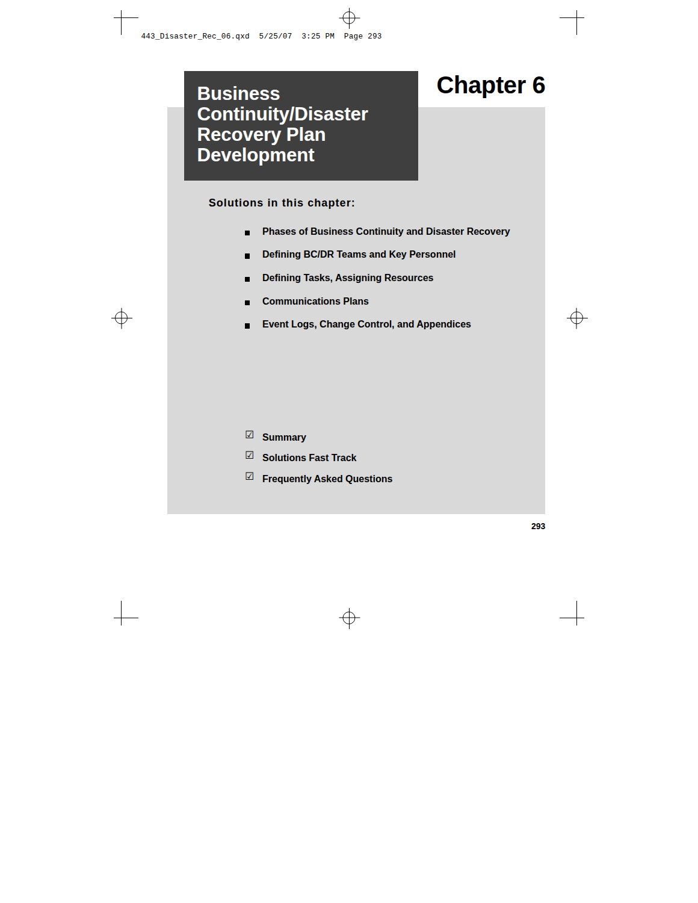443_Disaster_Rec_06.qxd 5/25/07 3:25 PM Page 293
Chapter 6
Business
Continuity/Disaster
Recovery Plan
Development
Solutions in this chapter:
Phases of Business Continuity and Disaster Recovery
Defining BC/DR Teams and Key Personnel
Defining Tasks, Assigning Resources
Communications Plans
Event Logs, Change Control, and Appendices
Summary
Solutions Fast Track
Frequently Asked Questions
293